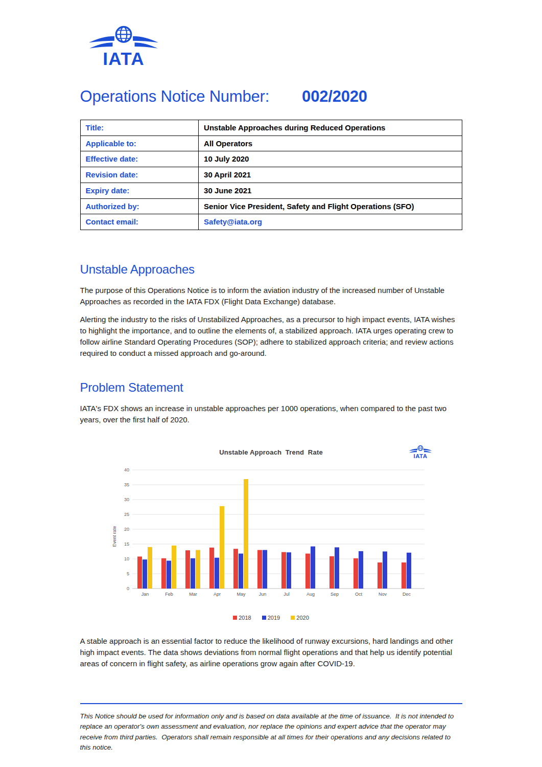IATA
Operations Notice Number:002/2020
| Title: | Unstable Approaches during Reduced Operations |
| Applicable to: | All Operators |
| Effective date: | 10 July 2020 |
| Revision date: | 30 April 2021 |
| Expiry date: | 30 June 2021 |
| Authorized by: | Senior Vice President, Safety and Flight Operations (SFO) |
| Contact email: | Safety@iata.org |
Unstable Approaches
The purpose of this Operations Notice is to inform the aviation industry of the increased number of Unstable Approaches as recorded in the IATA FDX (Flight Data Exchange) database.
Alerting the industry to the risks of Unstabilized Approaches, as a precursor to high impact events, IATA wishes to highlight the importance, and to outline the elements of, a stabilized approach. IATA urges operating crew to follow airline Standard Operating Procedures (SOP); adhere to stabilized approach criteria; and review actions required to conduct a missed approach and go-around.
Problem Statement
IATA's FDX shows an increase in unstable approaches per 1000 operations, when compared to the past two years, over the first half of 2020.
Unstable Approach Trend Rate
IATA Event rate 40 35 30 25 20 15 10 5 0 Jan Feb Mar Apr May Jun Jul Aug Sep Oct Nov Dec
2018 2019 2020
A stable approach is an essential factor to reduce the likelihood of runway excursions, hard landings and other high impact events. The data shows deviations from normal flight operations and that help us identify potential areas of concern in flight safety, as airline operations grow again after COVID-19.
This Notice should be used for information only and is based on data available at the time of issuance. It is not intended to replace an operator's own assessment and evaluation, nor replace the opinions and expert advice that the operator may receive from third parties. Operators shall remain responsible at all times for their operations and any decisions related to this notice.